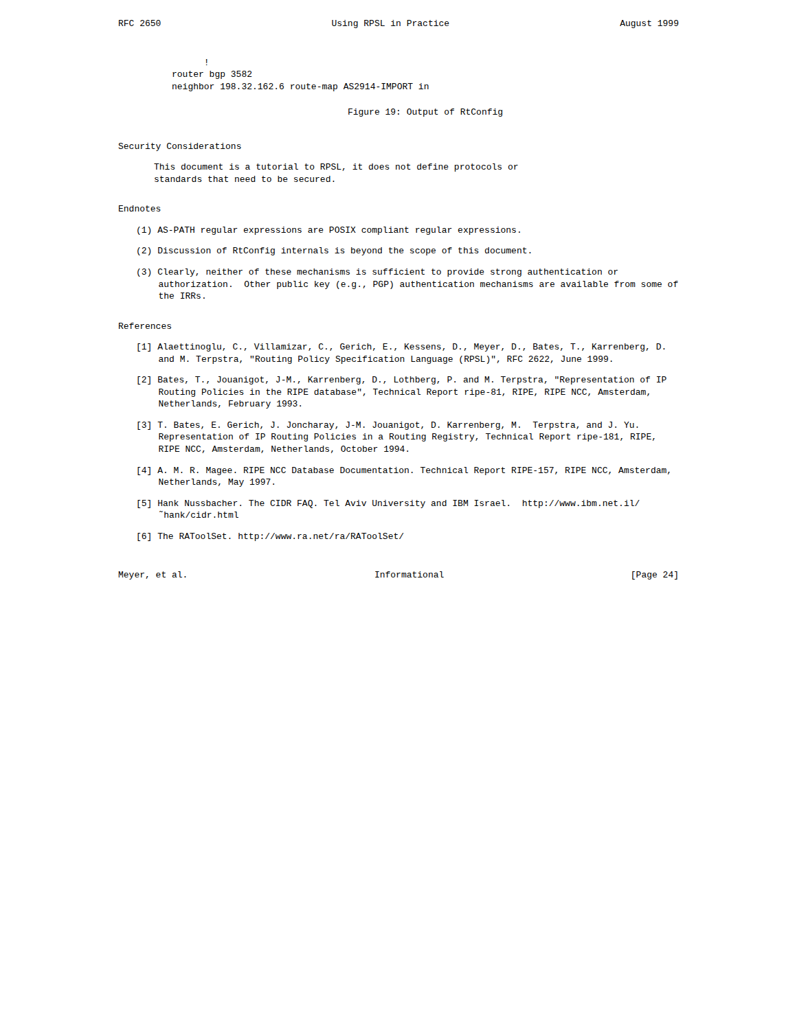RFC 2650 Using RPSL in Practice August 1999
      !
router bgp 3582
neighbor 198.32.162.6 route-map AS2914-IMPORT in
Figure 19: Output of RtConfig
Security Considerations
This document is a tutorial to RPSL, it does not define protocols or
standards that need to be secured.
Endnotes
(1) AS-PATH regular expressions are POSIX compliant regular expressions.
(2) Discussion of RtConfig internals is beyond the scope of this document.
(3) Clearly, neither of these mechanisms is sufficient to provide strong authentication or authorization. Other public key (e.g., PGP) authentication mechanisms are available from some of the IRRs.
References
[1] Alaettinoglu, C., Villamizar, C., Gerich, E., Kessens, D., Meyer, D., Bates, T., Karrenberg, D. and M. Terpstra, "Routing Policy Specification Language (RPSL)", RFC 2622, June 1999.
[2] Bates, T., Jouanigot, J-M., Karrenberg, D., Lothberg, P. and M. Terpstra, "Representation of IP Routing Policies in the RIPE database", Technical Report ripe-81, RIPE, RIPE NCC, Amsterdam, Netherlands, February 1993.
[3] T. Bates, E. Gerich, J. Joncharay, J-M. Jouanigot, D. Karrenberg, M. Terpstra, and J. Yu. Representation of IP Routing Policies in a Routing Registry, Technical Report ripe-181, RIPE, RIPE NCC, Amsterdam, Netherlands, October 1994.
[4] A. M. R. Magee. RIPE NCC Database Documentation. Technical Report RIPE-157, RIPE NCC, Amsterdam, Netherlands, May 1997.
[5] Hank Nussbacher. The CIDR FAQ. Tel Aviv University and IBM Israel. http://www.ibm.net.il/˜hank/cidr.html
[6] The RAToolSet. http://www.ra.net/ra/RAToolSet/
Meyer, et al. Informational [Page 24]